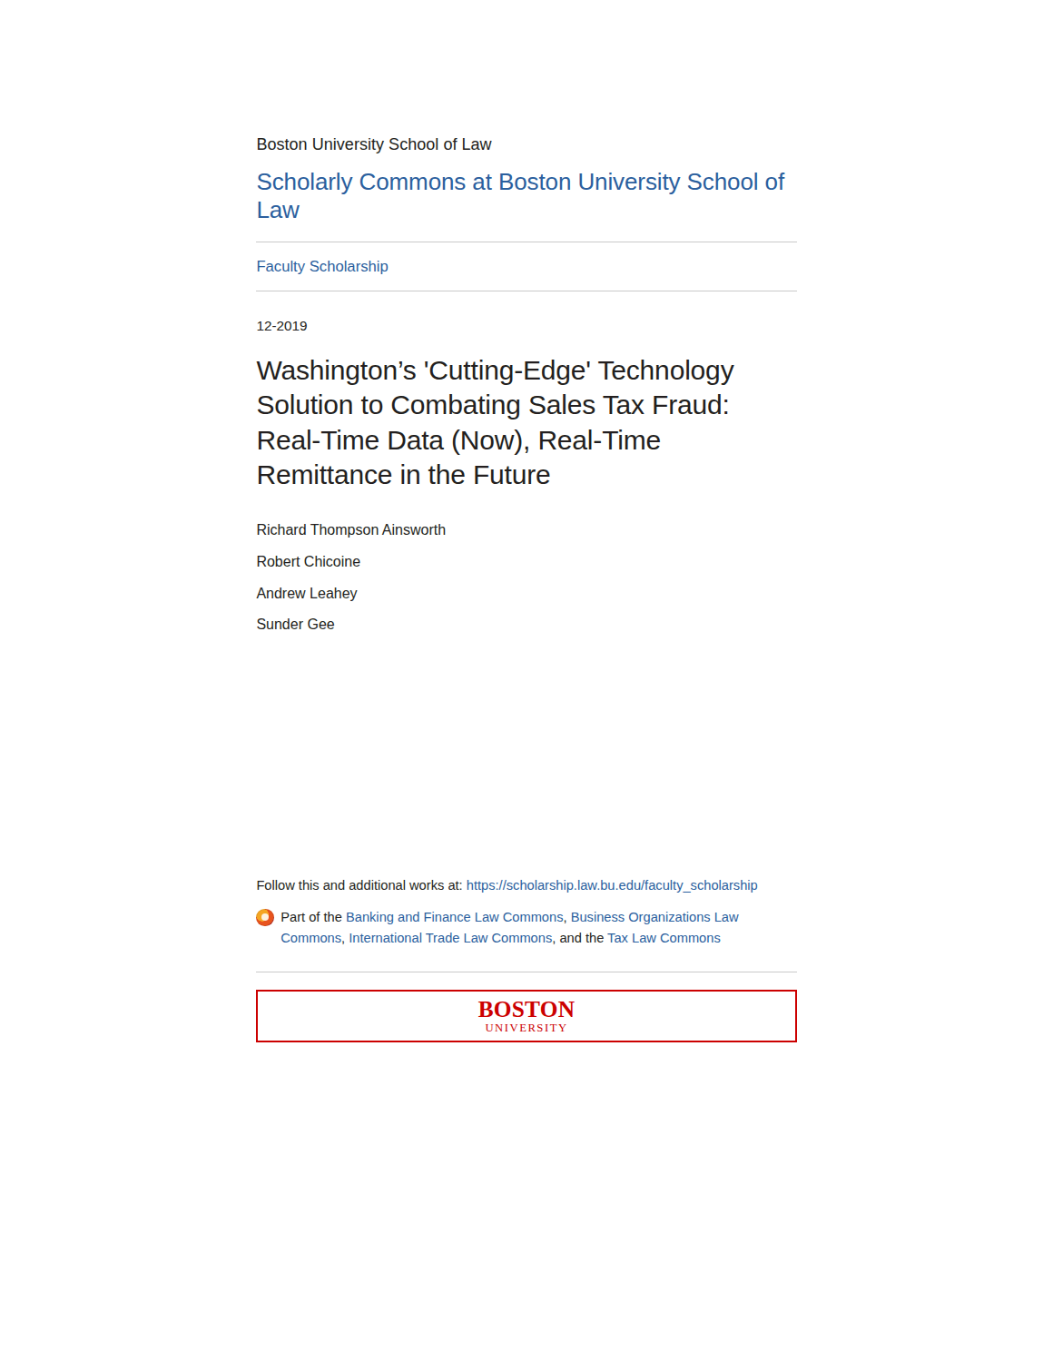Boston University School of Law
Scholarly Commons at Boston University School of Law
Faculty Scholarship
12-2019
Washington’s 'Cutting-Edge' Technology Solution to Combating Sales Tax Fraud: Real-Time Data (Now), Real-Time Remittance in the Future
Richard Thompson Ainsworth
Robert Chicoine
Andrew Leahey
Sunder Gee
Follow this and additional works at: https://scholarship.law.bu.edu/faculty_scholarship
Part of the Banking and Finance Law Commons, Business Organizations Law Commons, International Trade Law Commons, and the Tax Law Commons
BOSTON UNIVERSITY